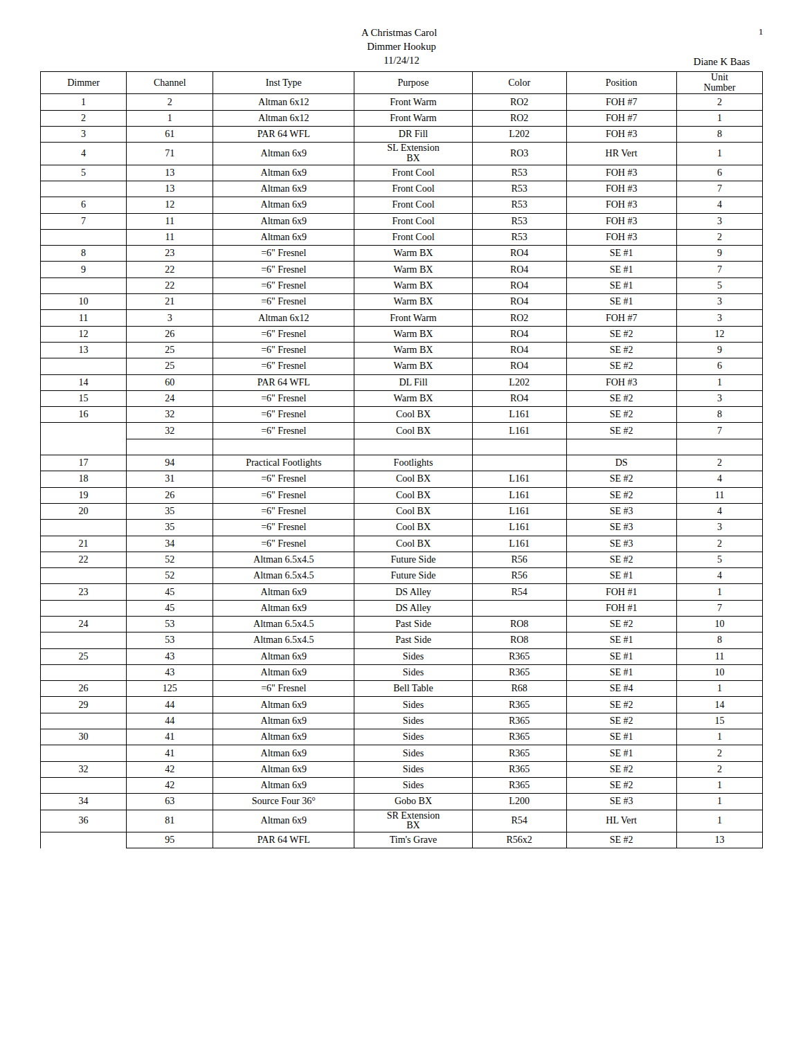1
A Christmas Carol
Dimmer Hookup
11/24/12
Diane K Baas
| Dimmer | Channel | Inst Type | Purpose | Color | Position | Unit Number |
| --- | --- | --- | --- | --- | --- | --- |
| 1 | 2 | Altman 6x12 | Front Warm | RO2 | FOH #7 | 2 |
| 2 | 1 | Altman 6x12 | Front Warm | RO2 | FOH #7 | 1 |
| 3 | 61 | PAR 64 WFL | DR Fill | L202 | FOH #3 | 8 |
| 4 | 71 | Altman 6x9 | SL Extension BX | RO3 | HR Vert | 1 |
| 5 | 13 | Altman 6x9 | Front Cool | R53 | FOH #3 | 6 |
| | 13 | Altman 6x9 | Front Cool | R53 | FOH #3 | 7 |
| 6 | 12 | Altman 6x9 | Front Cool | R53 | FOH #3 | 4 |
| 7 | 11 | Altman 6x9 | Front Cool | R53 | FOH #3 | 3 |
| | 11 | Altman 6x9 | Front Cool | R53 | FOH #3 | 2 |
| 8 | 23 | =6" Fresnel | Warm BX | RO4 | SE #1 | 9 |
| 9 | 22 | =6" Fresnel | Warm BX | RO4 | SE #1 | 7 |
| | 22 | =6" Fresnel | Warm BX | RO4 | SE #1 | 5 |
| 10 | 21 | =6" Fresnel | Warm BX | RO4 | SE #1 | 3 |
| 11 | 3 | Altman 6x12 | Front Warm | RO2 | FOH #7 | 3 |
| 12 | 26 | =6" Fresnel | Warm BX | RO4 | SE #2 | 12 |
| 13 | 25 | =6" Fresnel | Warm BX | RO4 | SE #2 | 9 |
| | 25 | =6" Fresnel | Warm BX | RO4 | SE #2 | 6 |
| 14 | 60 | PAR 64 WFL | DL Fill | L202 | FOH #3 | 1 |
| 15 | 24 | =6" Fresnel | Warm BX | RO4 | SE #2 | 3 |
| 16 | 32 | =6" Fresnel | Cool BX | L161 | SE #2 | 8 |
| | 32 | =6" Fresnel | Cool BX | L161 | SE #2 | 7 |
| 17 | 94 | Practical Footlights | Footlights | | DS | 2 |
| 18 | 31 | =6" Fresnel | Cool BX | L161 | SE #2 | 4 |
| 19 | 26 | =6" Fresnel | Cool BX | L161 | SE #2 | 11 |
| 20 | 35 | =6" Fresnel | Cool BX | L161 | SE #3 | 4 |
| | 35 | =6" Fresnel | Cool BX | L161 | SE #3 | 3 |
| 21 | 34 | =6" Fresnel | Cool BX | L161 | SE #3 | 2 |
| 22 | 52 | Altman 6.5x4.5 | Future Side | R56 | SE #2 | 5 |
| | 52 | Altman 6.5x4.5 | Future Side | R56 | SE #1 | 4 |
| 23 | 45 | Altman 6x9 | DS Alley | R54 | FOH #1 | 1 |
| | 45 | Altman 6x9 | DS Alley | | FOH #1 | 7 |
| 24 | 53 | Altman 6.5x4.5 | Past Side | RO8 | SE #2 | 10 |
| | 53 | Altman 6.5x4.5 | Past Side | RO8 | SE #1 | 8 |
| 25 | 43 | Altman 6x9 | Sides | R365 | SE #1 | 11 |
| | 43 | Altman 6x9 | Sides | R365 | SE #1 | 10 |
| 26 | 125 | =6" Fresnel | Bell Table | R68 | SE #4 | 1 |
| 29 | 44 | Altman 6x9 | Sides | R365 | SE #2 | 14 |
| | 44 | Altman 6x9 | Sides | R365 | SE #2 | 15 |
| 30 | 41 | Altman 6x9 | Sides | R365 | SE #1 | 1 |
| | 41 | Altman 6x9 | Sides | R365 | SE #1 | 2 |
| 32 | 42 | Altman 6x9 | Sides | R365 | SE #2 | 2 |
| | 42 | Altman 6x9 | Sides | R365 | SE #2 | 1 |
| 34 | 63 | Source Four 36° | Gobo BX | L200 | SE #3 | 1 |
| 36 | 81 | Altman 6x9 | SR Extension BX | R54 | HL Vert | 1 |
| | 95 | PAR 64 WFL | Tim's Grave | R56x2 | SE #2 | 13 |